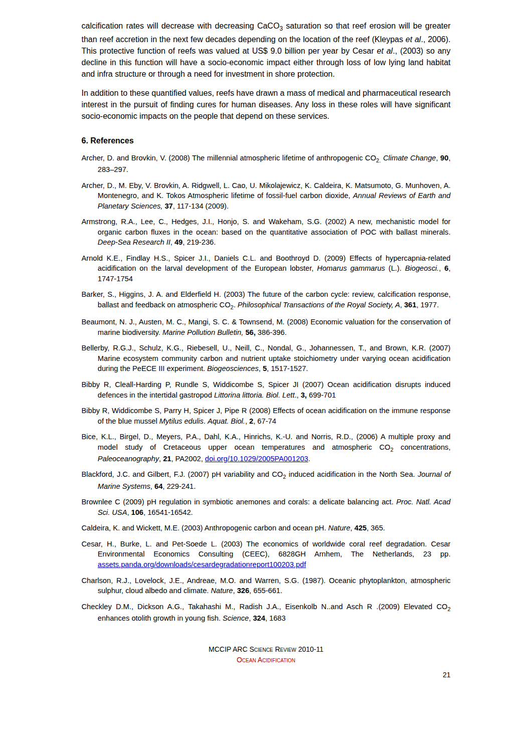calcification rates will decrease with decreasing CaCO3 saturation so that reef erosion will be greater than reef accretion in the next few decades depending on the location of the reef (Kleypas et al., 2006). This protective function of reefs was valued at US$ 9.0 billion per year by Cesar et al., (2003) so any decline in this function will have a socio-economic impact either through loss of low lying land habitat and infra structure or through a need for investment in shore protection.
In addition to these quantified values, reefs have drawn a mass of medical and pharmaceutical research interest in the pursuit of finding cures for human diseases. Any loss in these roles will have significant socio-economic impacts on the people that depend on these services.
6. References
Archer, D. and Brovkin, V. (2008) The millennial atmospheric lifetime of anthropogenic CO2. Climate Change, 90, 283–297.
Archer, D., M. Eby, V. Brovkin, A. Ridgwell, L. Cao, U. Mikolajewicz, K. Caldeira, K. Matsumoto, G. Munhoven, A. Montenegro, and K. Tokos Atmospheric lifetime of fossil-fuel carbon dioxide, Annual Reviews of Earth and Planetary Sciences, 37, 117-134 (2009).
Armstrong, R.A., Lee, C., Hedges, J.I., Honjo, S. and Wakeham, S.G. (2002) A new, mechanistic model for organic carbon fluxes in the ocean: based on the quantitative association of POC with ballast minerals. Deep-Sea Research II, 49, 219-236.
Arnold K.E., Findlay H.S., Spicer J.I., Daniels C.L. and Boothroyd D. (2009) Effects of hypercapnia-related acidification on the larval development of the European lobster, Homarus gammarus (L.). Biogeosci., 6, 1747-1754
Barker, S., Higgins, J. A. and Elderfield H. (2003) The future of the carbon cycle: review, calcification response, ballast and feedback on atmospheric CO2. Philosophical Transactions of the Royal Society, A, 361, 1977.
Beaumont, N. J., Austen, M. C., Mangi, S. C. & Townsend, M. (2008) Economic valuation for the conservation of marine biodiversity. Marine Pollution Bulletin, 56, 386-396.
Bellerby, R.G.J., Schulz, K.G., Riebesell, U., Neill, C., Nondal, G., Johannessen, T., and Brown, K.R. (2007) Marine ecosystem community carbon and nutrient uptake stoichiometry under varying ocean acidification during the PeECE III experiment. Biogeosciences, 5, 1517-1527.
Bibby R, Cleall-Harding P, Rundle S, Widdicombe S, Spicer JI (2007) Ocean acidification disrupts induced defences in the intertidal gastropod Littorina littoria. Biol. Lett., 3, 699-701
Bibby R, Widdicombe S, Parry H, Spicer J, Pipe R (2008) Effects of ocean acidification on the immune response of the blue mussel Mytilus edulis. Aquat. Biol., 2, 67-74
Bice, K.L., Birgel, D., Meyers, P.A., Dahl, K.A., Hinrichs, K.-U. and Norris, R.D., (2006) A multiple proxy and model study of Cretaceous upper ocean temperatures and atmospheric CO2 concentrations, Paleoceanography, 21, PA2002, doi.org/10.1029/2005PA001203.
Blackford, J.C. and Gilbert, F.J. (2007) pH variability and CO2 induced acidification in the North Sea. Journal of Marine Systems, 64, 229-241.
Brownlee C (2009) pH regulation in symbiotic anemones and corals: a delicate balancing act. Proc. Natl. Acad Sci. USA, 106, 16541-16542.
Caldeira, K. and Wickett, M.E. (2003) Anthropogenic carbon and ocean pH. Nature, 425, 365.
Cesar, H., Burke, L. and Pet-Soede L. (2003) The economics of worldwide coral reef degradation. Cesar Environmental Economics Consulting (CEEC), 6828GH Arnhem, The Netherlands, 23 pp. assets.panda.org/downloads/cesardegradationreport100203.pdf
Charlson, R.J., Lovelock, J.E., Andreae, M.O. and Warren, S.G. (1987). Oceanic phytoplankton, atmospheric sulphur, cloud albedo and climate. Nature, 326, 655-661.
Checkley D.M., Dickson A.G., Takahashi M., Radish J.A., Eisenkolb N..and Asch R .(2009) Elevated CO2 enhances otolith growth in young fish. Science, 324, 1683
MCCIP ARC Science Review 2010-11
Ocean Acidification
21